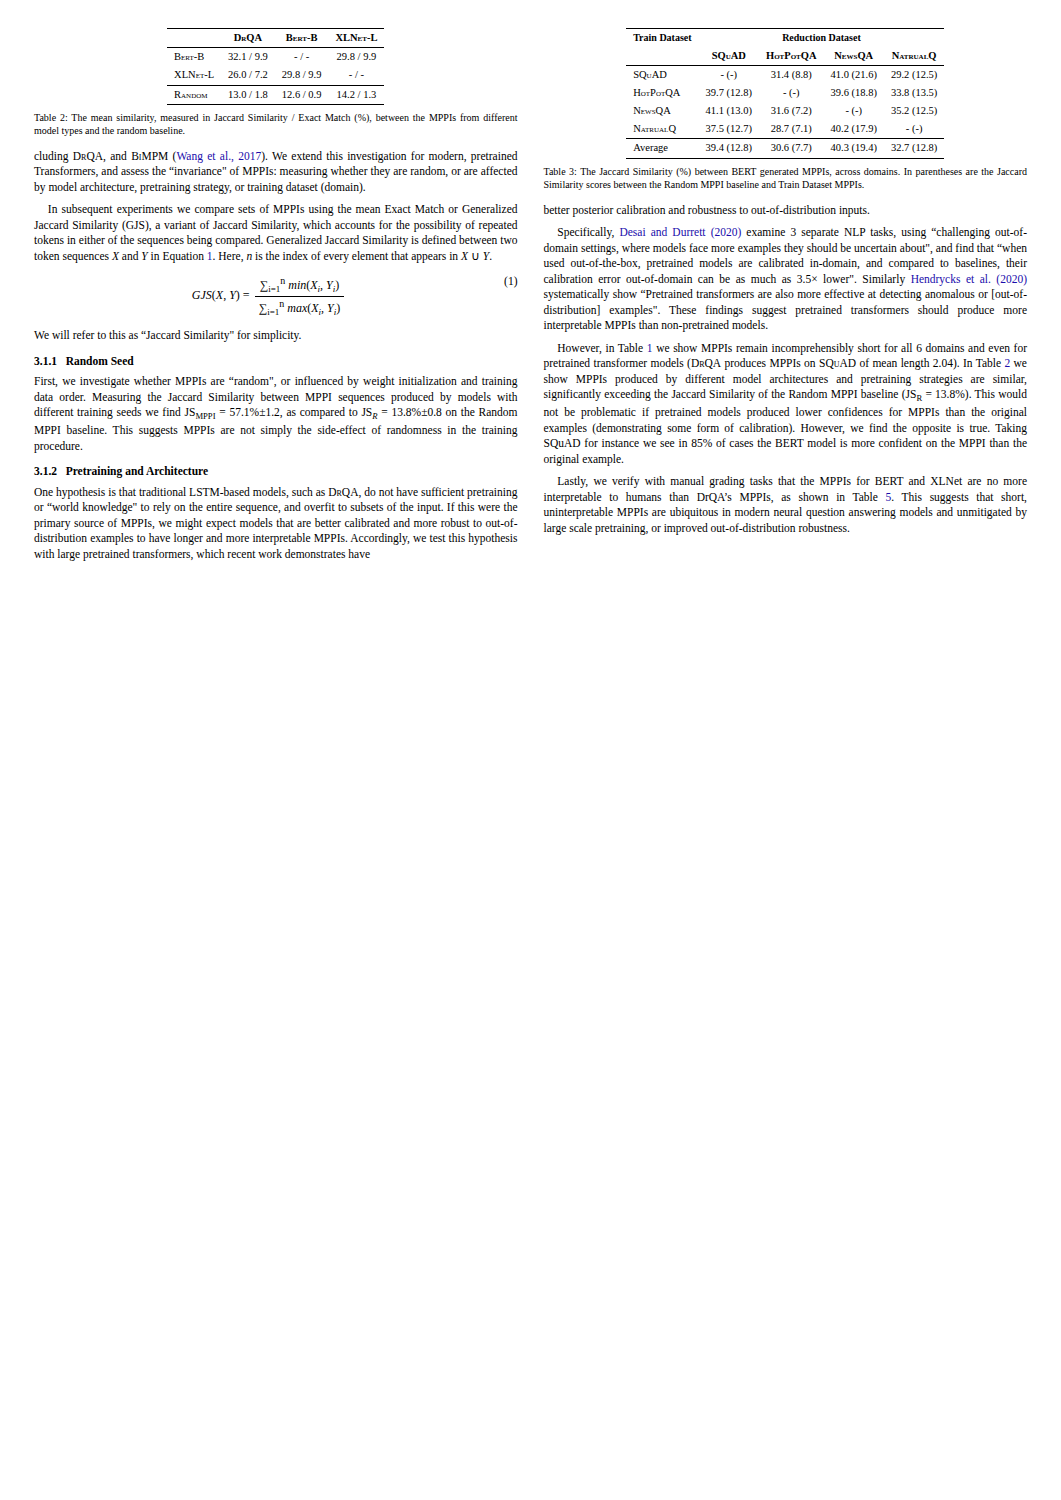| | DrQA | Bert-B | XLNet-L |
| --- | --- | --- | --- |
| Bert-B | 32.1 / 9.9 | - / - | 29.8 / 9.9 |
| XLNet-L | 26.0 / 7.2 | 29.8 / 9.9 | - / - |
| Random | 13.0 / 1.8 | 12.6 / 0.9 | 14.2 / 1.3 |
Table 2: The mean similarity, measured in Jaccard Similarity / Exact Match (%), between the MPPIs from different model types and the random baseline.
cluding DrQA, and BiMPM (Wang et al., 2017). We extend this investigation for modern, pretrained Transformers, and assess the “invariance" of MPPIs: measuring whether they are random, or are affected by model architecture, pretraining strategy, or training dataset (domain).
In subsequent experiments we compare sets of MPPIs using the mean Exact Match or Generalized Jaccard Similarity (GJS), a variant of Jaccard Similarity, which accounts for the possibility of repeated tokens in either of the sequences being compared. Generalized Jaccard Similarity is defined between two token sequences X and Y in Equation 1. Here, n is the index of every element that appears in X ∪ Y.
(1) GJS(X, Y) = ∑i=1n min(Xi, Yi) ∑i=1n max(Xi, Yi)
We will refer to this as “Jaccard Similarity" for simplicity.
3.1.1 Random Seed
First, we investigate whether MPPIs are “random", or influenced by weight initialization and training data order. Measuring the Jaccard Similarity between MPPI sequences produced by models with different training seeds we find JSMPPI = 57.1%±1.2, as compared to JSR = 13.8%±0.8 on the Random MPPI baseline. This suggests MPPIs are not simply the side-effect of randomness in the training procedure.
3.1.2 Pretraining and Architecture
One hypothesis is that traditional LSTM-based models, such as DrQA, do not have sufficient pretraining or “world knowledge" to rely on the entire sequence, and overfit to subsets of the input. If this were the primary source of MPPIs, we might expect models that are better calibrated and more robust to out-of-distribution examples to have longer and more interpretable MPPIs. Accordingly, we test this hypothesis with large pretrained transformers, which recent work demonstrates have
| Train Dataset | Reduction Dataset |
| --- | --- |
| | SQuAD | HotPotQA | NewsQA | NatrualQ |
| SQuAD | - (-) | 31.4 (8.8) | 41.0 (21.6) | 29.2 (12.5) |
| HotPotQA | 39.7 (12.8) | - (-) | 39.6 (18.8) | 33.8 (13.5) |
| NewsQA | 41.1 (13.0) | 31.6 (7.2) | - (-) | 35.2 (12.5) |
| NatrualQ | 37.5 (12.7) | 28.7 (7.1) | 40.2 (17.9) | - (-) |
| Average | 39.4 (12.8) | 30.6 (7.7) | 40.3 (19.4) | 32.7 (12.8) |
Table 3: The Jaccard Similarity (%) between BERT generated MPPIs, across domains. In parentheses are the Jaccard Similarity scores between the Random MPPI baseline and Train Dataset MPPIs.
better posterior calibration and robustness to out-of-distribution inputs.
Specifically, Desai and Durrett (2020) examine 3 separate NLP tasks, using “challenging out-of-domain settings, where models face more examples they should be uncertain about", and find that “when used out-of-the-box, pretrained models are calibrated in-domain, and compared to baselines, their calibration error out-of-domain can be as much as 3.5× lower". Similarly Hendrycks et al. (2020) systematically show “Pretrained transformers are also more effective at detecting anomalous or [out-of-distribution] examples". These findings suggest pretrained transformers should produce more interpretable MPPIs than non-pretrained models.
However, in Table 1 we show MPPIs remain incomprehensibly short for all 6 domains and even for pretrained transformer models (DrQA produces MPPIs on SQuAD of mean length 2.04). In Table 2 we show MPPIs produced by different model architectures and pretraining strategies are similar, significantly exceeding the Jaccard Similarity of the Random MPPI baseline (JSR = 13.8%). This would not be problematic if pretrained models produced lower confidences for MPPIs than the original examples (demonstrating some form of calibration). However, we find the opposite is true. Taking SQuAD for instance we see in 85% of cases the BERT model is more confident on the MPPI than the original example.
Lastly, we verify with manual grading tasks that the MPPIs for BERT and XLNet are no more interpretable to humans than DrQA’s MPPIs, as shown in Table 5. This suggests that short, uninterpretable MPPIs are ubiquitous in modern neural question answering models and unmitigated by large scale pretraining, or improved out-of-distribution robustness.